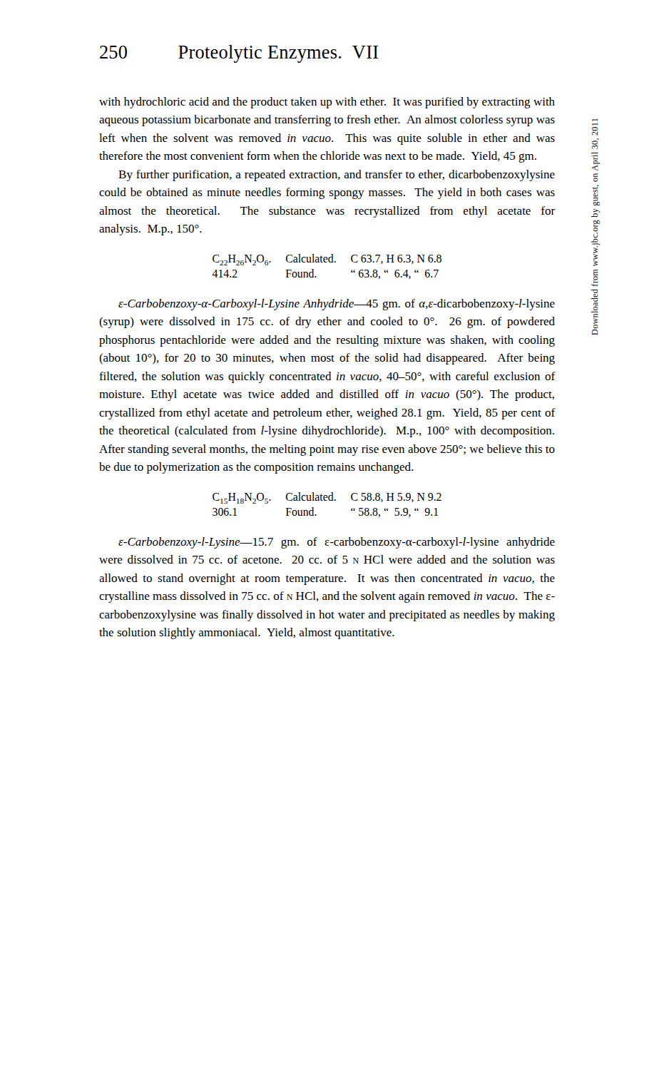Downloaded from www.jbc.org by guest, on April 30, 2011
250
Proteolytic Enzymes. VII
with hydrochloric acid and the product taken up with ether. It was purified by extracting with aqueous potassium bicarbonate and transferring to fresh ether. An almost colorless syrup was left when the solvent was removed in vacuo. This was quite soluble in ether and was therefore the most convenient form when the chloride was next to be made. Yield, 45 gm.
By further purification, a repeated extraction, and transfer to ether, dicarbobenzoxylysine could be obtained as minute needles forming spongy masses. The yield in both cases was almost the theoretical. The substance was recrystallized from ethyl acetate for analysis. M.p., 150°.
| C 22 H 26 N 2 O 6 . | Calculated. | C 63.7, H 6.3, N 6.8 |
| 414.2 | Found. | “ 63.8, “ 6.4, “ 6.7 |
ε-Carbobenzoxy-α-Carboxyl-l-Lysine Anhydride—45 gm. of α,ε-dicarbobenzoxy-l-lysine (syrup) were dissolved in 175 cc. of dry ether and cooled to 0°. 26 gm. of powdered phosphorus pentachloride were added and the resulting mixture was shaken, with cooling (about 10°), for 20 to 30 minutes, when most of the solid had disappeared. After being filtered, the solution was quickly concentrated in vacuo, 40–50°, with careful exclusion of moisture. Ethyl acetate was twice added and distilled off in vacuo (50°). The product, crystallized from ethyl acetate and petroleum ether, weighed 28.1 gm. Yield, 85 per cent of the theoretical (calculated from l-lysine dihydrochloride). M.p., 100° with decomposition. After standing several months, the melting point may rise even above 250°; we believe this to be due to polymerization as the composition remains unchanged.
| C 15 H 18 N 2 O 5 . | Calculated. | C 58.8, H 5.9, N 9.2 |
| 306.1 | Found. | “ 58.8, “ 5.9, “ 9.1 |
ε-Carbobenzoxy-l-Lysine—15.7 gm. of ε-carbobenzoxy-α-carboxyl-l-lysine anhydride were dissolved in 75 cc. of acetone. 20 cc. of 5 n HCl were added and the solution was allowed to stand overnight at room temperature. It was then concentrated in vacuo, the crystalline mass dissolved in 75 cc. of n HCl, and the solvent again removed in vacuo. The ε-carbobenzoxylysine was finally dissolved in hot water and precipitated as needles by making the solution slightly ammoniacal. Yield, almost quantitative.